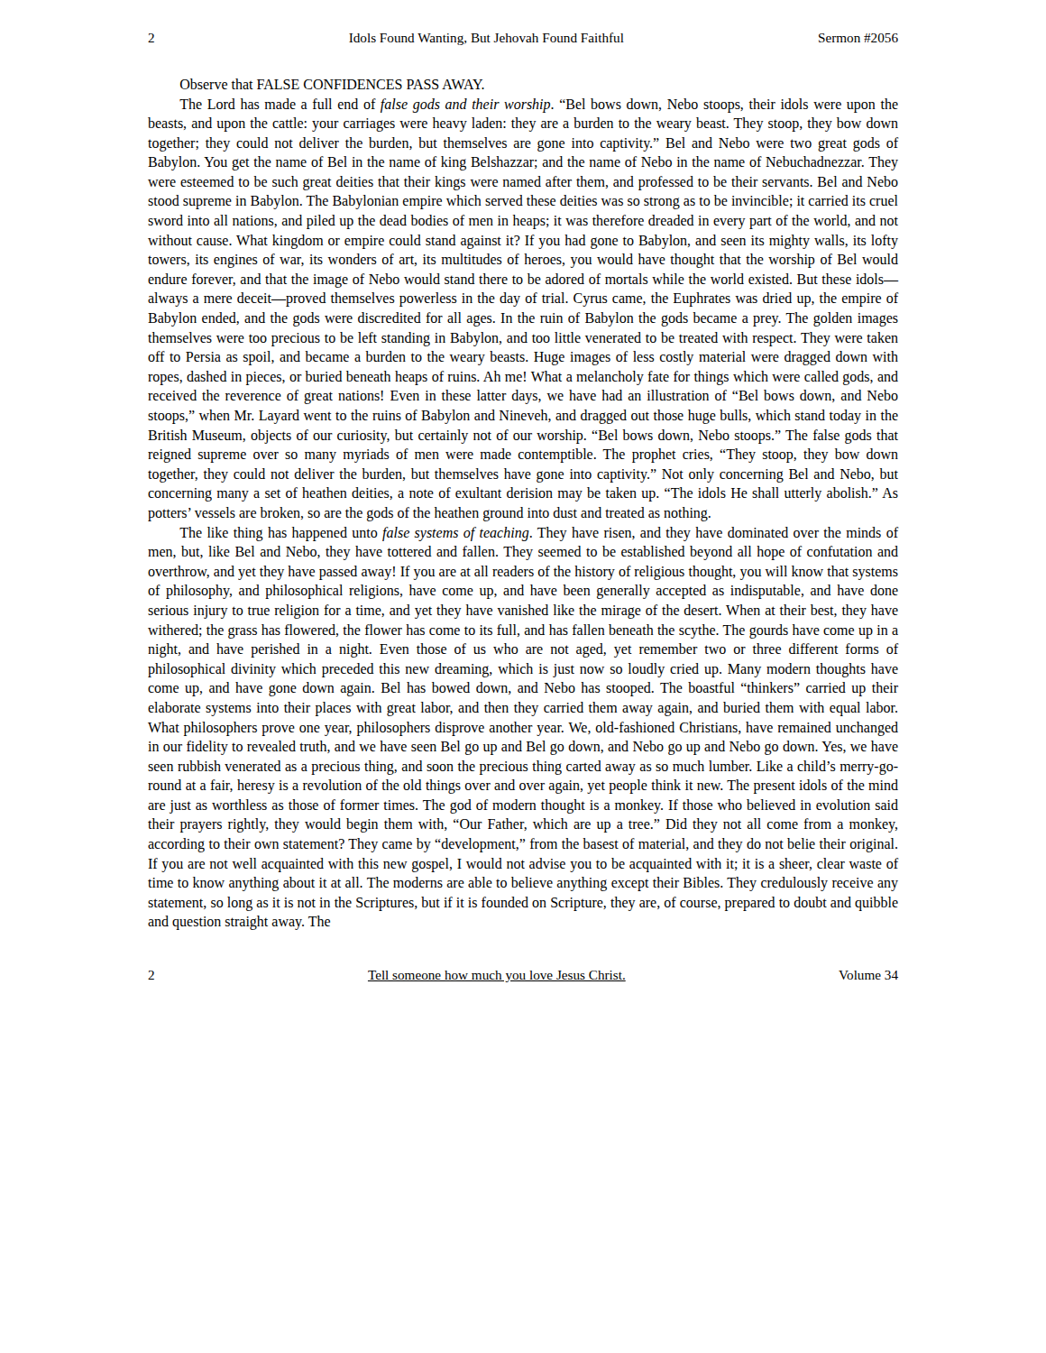2 Idols Found Wanting, But Jehovah Found Faithful Sermon #2056
Observe that FALSE CONFIDENCES PASS AWAY.
The Lord has made a full end of false gods and their worship. “Bel bows down, Nebo stoops, their idols were upon the beasts, and upon the cattle: your carriages were heavy laden: they are a burden to the weary beast. They stoop, they bow down together; they could not deliver the burden, but themselves are gone into captivity.” Bel and Nebo were two great gods of Babylon. You get the name of Bel in the name of king Belshazzar; and the name of Nebo in the name of Nebuchadnezzar. They were esteemed to be such great deities that their kings were named after them, and professed to be their servants. Bel and Nebo stood supreme in Babylon. The Babylonian empire which served these deities was so strong as to be invincible; it carried its cruel sword into all nations, and piled up the dead bodies of men in heaps; it was therefore dreaded in every part of the world, and not without cause. What kingdom or empire could stand against it? If you had gone to Babylon, and seen its mighty walls, its lofty towers, its engines of war, its wonders of art, its multitudes of heroes, you would have thought that the worship of Bel would endure forever, and that the image of Nebo would stand there to be adored of mortals while the world existed. But these idols—always a mere deceit—proved themselves powerless in the day of trial. Cyrus came, the Euphrates was dried up, the empire of Babylon ended, and the gods were discredited for all ages. In the ruin of Babylon the gods became a prey. The golden images themselves were too precious to be left standing in Babylon, and too little venerated to be treated with respect. They were taken off to Persia as spoil, and became a burden to the weary beasts. Huge images of less costly material were dragged down with ropes, dashed in pieces, or buried beneath heaps of ruins. Ah me! What a melancholy fate for things which were called gods, and received the reverence of great nations! Even in these latter days, we have had an illustration of “Bel bows down, and Nebo stoops,” when Mr. Layard went to the ruins of Babylon and Nineveh, and dragged out those huge bulls, which stand today in the British Museum, objects of our curiosity, but certainly not of our worship. “Bel bows down, Nebo stoops.” The false gods that reigned supreme over so many myriads of men were made contemptible. The prophet cries, “They stoop, they bow down together, they could not deliver the burden, but themselves have gone into captivity.” Not only concerning Bel and Nebo, but concerning many a set of heathen deities, a note of exultant derision may be taken up. “The idols He shall utterly abolish.” As potters’ vessels are broken, so are the gods of the heathen ground into dust and treated as nothing.
The like thing has happened unto false systems of teaching. They have risen, and they have dominated over the minds of men, but, like Bel and Nebo, they have tottered and fallen. They seemed to be established beyond all hope of confutation and overthrow, and yet they have passed away! If you are at all readers of the history of religious thought, you will know that systems of philosophy, and philosophical religions, have come up, and have been generally accepted as indisputable, and have done serious injury to true religion for a time, and yet they have vanished like the mirage of the desert. When at their best, they have withered; the grass has flowered, the flower has come to its full, and has fallen beneath the scythe. The gourds have come up in a night, and have perished in a night. Even those of us who are not aged, yet remember two or three different forms of philosophical divinity which preceded this new dreaming, which is just now so loudly cried up. Many modern thoughts have come up, and have gone down again. Bel has bowed down, and Nebo has stooped. The boastful “thinkers” carried up their elaborate systems into their places with great labor, and then they carried them away again, and buried them with equal labor. What philosophers prove one year, philosophers disprove another year. We, old-fashioned Christians, have remained unchanged in our fidelity to revealed truth, and we have seen Bel go up and Bel go down, and Nebo go up and Nebo go down. Yes, we have seen rubbish venerated as a precious thing, and soon the precious thing carted away as so much lumber. Like a child’s merry-go-round at a fair, heresy is a revolution of the old things over and over again, yet people think it new. The present idols of the mind are just as worthless as those of former times. The god of modern thought is a monkey. If those who believed in evolution said their prayers rightly, they would begin them with, “Our Father, which are up a tree.” Did they not all come from a monkey, according to their own statement? They came by “development,” from the basest of material, and they do not belie their original. If you are not well acquainted with this new gospel, I would not advise you to be acquainted with it; it is a sheer, clear waste of time to know anything about it at all. The moderns are able to believe anything except their Bibles. They credulously receive any statement, so long as it is not in the Scriptures, but if it is founded on Scripture, they are, of course, prepared to doubt and quibble and question straight away. The
2 Tell someone how much you love Jesus Christ. Volume 34